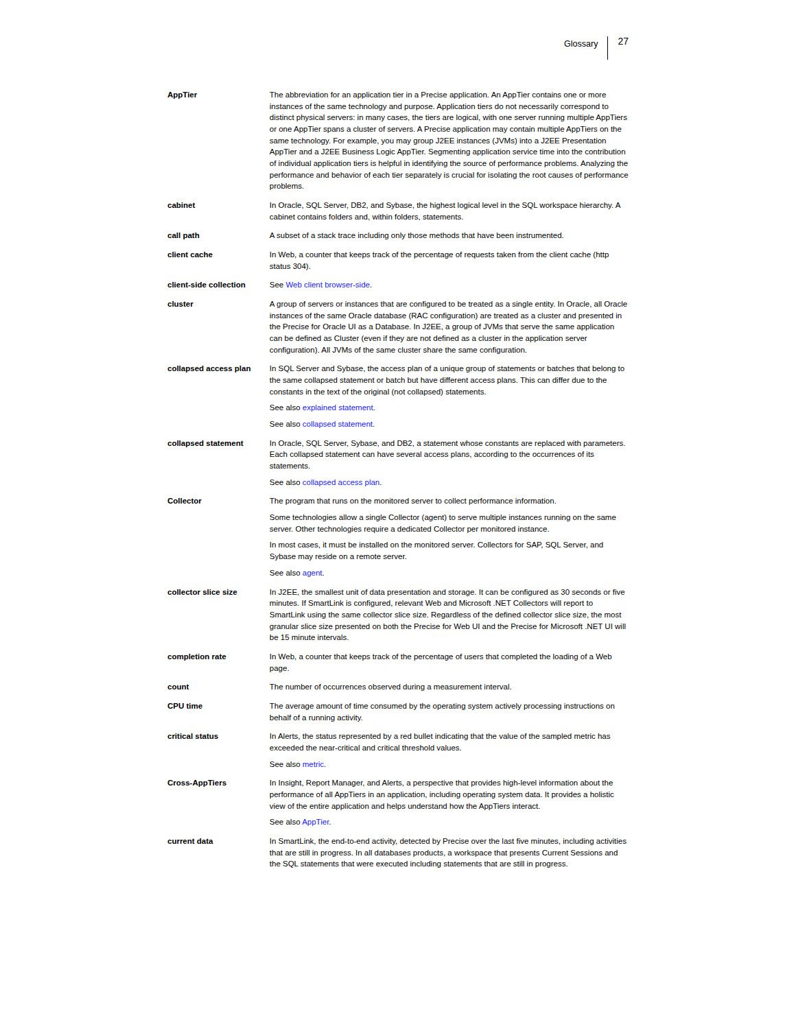Glossary
27
| AppTier | The abbreviation for an application tier in a Precise application. An AppTier contains one or more instances of the same technology and purpose. Application tiers do not necessarily correspond to distinct physical servers: in many cases, the tiers are logical, with one server running multiple AppTiers or one AppTier spans a cluster of servers. A Precise application may contain multiple AppTiers on the same technology. For example, you may group J2EE instances (JVMs) into a J2EE Presentation AppTier and a J2EE Business Logic AppTier. Segmenting application service time into the contribution of individual application tiers is helpful in identifying the source of performance problems. Analyzing the performance and behavior of each tier separately is crucial for isolating the root causes of performance problems. |
| cabinet | In Oracle, SQL Server, DB2, and Sybase, the highest logical level in the SQL workspace hierarchy. A cabinet contains folders and, within folders, statements. |
| call path | A subset of a stack trace including only those methods that have been instrumented. |
| client cache | In Web, a counter that keeps track of the percentage of requests taken from the client cache (http status 304). |
| client-side collection | See Web client browser-side . |
| cluster | A group of servers or instances that are configured to be treated as a single entity. In Oracle, all Oracle instances of the same Oracle database (RAC configuration) are treated as a cluster and presented in the Precise for Oracle UI as a Database. In J2EE, a group of JVMs that serve the same application can be defined as Cluster (even if they are not defined as a cluster in the application server configuration). All JVMs of the same cluster share the same configuration. |
| collapsed access plan | In SQL Server and Sybase, the access plan of a unique group of statements or batches that belong to the same collapsed statement or batch but have different access plans. This can differ due to the constants in the text of the original (not collapsed) statements. See also explained statement . See also collapsed statement . |
| collapsed statement | In Oracle, SQL Server, Sybase, and DB2, a statement whose constants are replaced with parameters. Each collapsed statement can have several access plans, according to the occurrences of its statements. See also collapsed access plan . |
| Collector | The program that runs on the monitored server to collect performance information. Some technologies allow a single Collector (agent) to serve multiple instances running on the same server. Other technologies require a dedicated Collector per monitored instance. In most cases, it must be installed on the monitored server. Collectors for SAP, SQL Server, and Sybase may reside on a remote server. See also agent . |
| collector slice size | In J2EE, the smallest unit of data presentation and storage. It can be configured as 30 seconds or five minutes. If SmartLink is configured, relevant Web and Microsoft .NET Collectors will report to SmartLink using the same collector slice size. Regardless of the defined collector slice size, the most granular slice size presented on both the Precise for Web UI and the Precise for Microsoft .NET UI will be 15 minute intervals. |
| completion rate | In Web, a counter that keeps track of the percentage of users that completed the loading of a Web page. |
| count | The number of occurrences observed during a measurement interval. |
| CPU time | The average amount of time consumed by the operating system actively processing instructions on behalf of a running activity. |
| critical status | In Alerts, the status represented by a red bullet indicating that the value of the sampled metric has exceeded the near-critical and critical threshold values. See also metric . |
| Cross-AppTiers | In Insight, Report Manager, and Alerts, a perspective that provides high-level information about the performance of all AppTiers in an application, including operating system data. It provides a holistic view of the entire application and helps understand how the AppTiers interact. See also AppTier . |
| current data | In SmartLink, the end-to-end activity, detected by Precise over the last five minutes, including activities that are still in progress. In all databases products, a workspace that presents Current Sessions and the SQL statements that were executed including statements that are still in progress. |